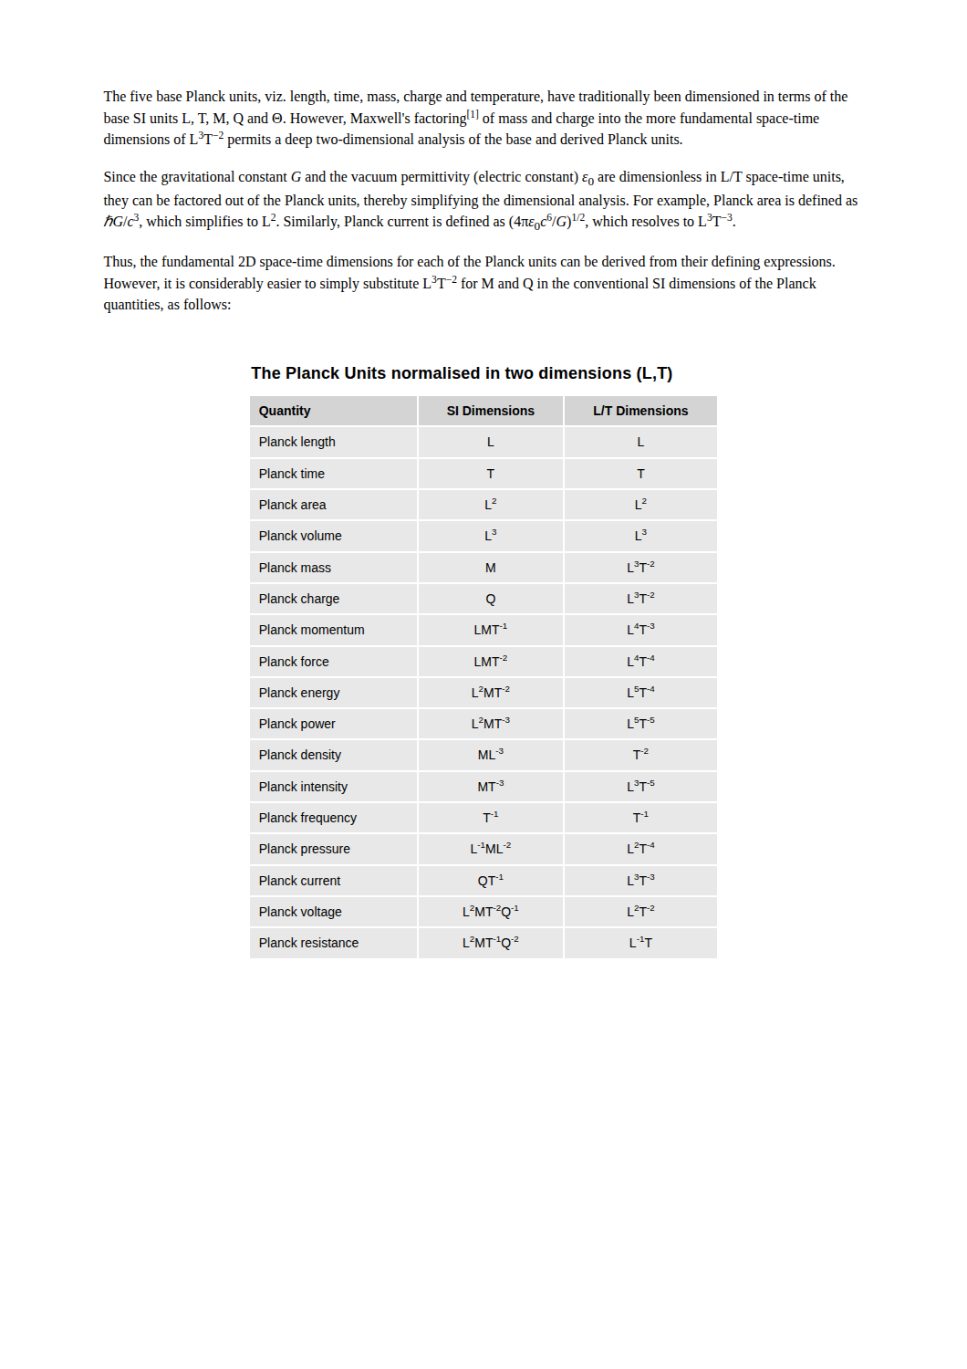The five base Planck units, viz. length, time, mass, charge and temperature, have traditionally been dimensioned in terms of the base SI units L, T, M, Q and Θ. However, Maxwell's factoring[1] of mass and charge into the more fundamental space-time dimensions of L3T−2 permits a deep two-dimensional analysis of the base and derived Planck units.
Since the gravitational constant G and the vacuum permittivity (electric constant) ε0 are dimensionless in L/T space-time units, they can be factored out of the Planck units, thereby simplifying the dimensional analysis. For example, Planck area is defined as ℏG/c3, which simplifies to L2. Similarly, Planck current is defined as (4πε0c6/G)1/2, which resolves to L3T−3.
Thus, the fundamental 2D space-time dimensions for each of the Planck units can be derived from their defining expressions. However, it is considerably easier to simply substitute L3T−2 for M and Q in the conventional SI dimensions of the Planck quantities, as follows:
The Planck Units normalised in two dimensions (L,T)
| Quantity | SI Dimensions | L/T Dimensions |
| --- | --- | --- |
| Planck length | L | L |
| Planck time | T | T |
| Planck area | L 2 | L 2 |
| Planck volume | L 3 | L 3 |
| Planck mass | M | L 3 T -2 |
| Planck charge | Q | L 3 T -2 |
| Planck momentum | LMT -1 | L 4 T -3 |
| Planck force | LMT -2 | L 4 T -4 |
| Planck energy | L 2 MT -2 | L 5 T -4 |
| Planck power | L 2 MT -3 | L 5 T -5 |
| Planck density | ML -3 | T -2 |
| Planck intensity | MT -3 | L 3 T -5 |
| Planck frequency | T -1 | T -1 |
| Planck pressure | L -1 ML -2 | L 2 T -4 |
| Planck current | QT -1 | L 3 T -3 |
| Planck voltage | L 2 MT -2 Q -1 | L 2 T -2 |
| Planck resistance | L 2 MT -1 Q -2 | L -1 T |